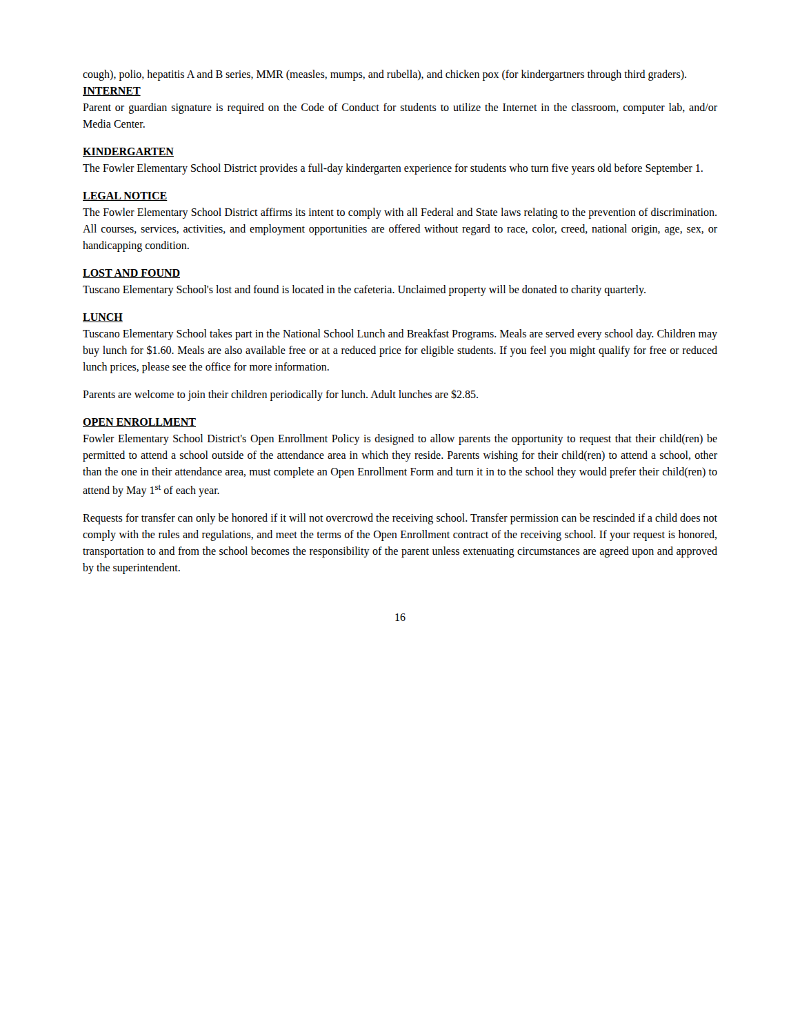cough), polio, hepatitis A and B series, MMR (measles, mumps, and rubella), and chicken pox (for kindergartners through third graders).
INTERNET
Parent or guardian signature is required on the Code of Conduct for students to utilize the Internet in the classroom, computer lab, and/or Media Center.
KINDERGARTEN
The Fowler Elementary School District provides a full-day kindergarten experience for students who turn five years old before September 1.
LEGAL NOTICE
The Fowler Elementary School District affirms its intent to comply with all Federal and State laws relating to the prevention of discrimination. All courses, services, activities, and employment opportunities are offered without regard to race, color, creed, national origin, age, sex, or handicapping condition.
LOST AND FOUND
Tuscano Elementary School's lost and found is located in the cafeteria. Unclaimed property will be donated to charity quarterly.
LUNCH
Tuscano Elementary School takes part in the National School Lunch and Breakfast Programs. Meals are served every school day. Children may buy lunch for $1.60. Meals are also available free or at a reduced price for eligible students. If you feel you might qualify for free or reduced lunch prices, please see the office for more information.
Parents are welcome to join their children periodically for lunch. Adult lunches are $2.85.
OPEN ENROLLMENT
Fowler Elementary School District's Open Enrollment Policy is designed to allow parents the opportunity to request that their child(ren) be permitted to attend a school outside of the attendance area in which they reside. Parents wishing for their child(ren) to attend a school, other than the one in their attendance area, must complete an Open Enrollment Form and turn it in to the school they would prefer their child(ren) to attend by May 1st of each year.
Requests for transfer can only be honored if it will not overcrowd the receiving school. Transfer permission can be rescinded if a child does not comply with the rules and regulations, and meet the terms of the Open Enrollment contract of the receiving school. If your request is honored, transportation to and from the school becomes the responsibility of the parent unless extenuating circumstances are agreed upon and approved by the superintendent.
16